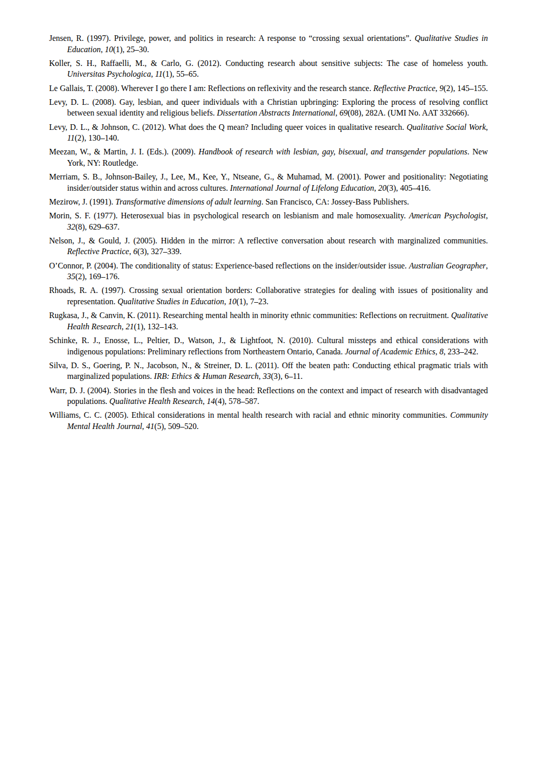Jensen, R. (1997). Privilege, power, and politics in research: A response to “crossing sexual orientations”. Qualitative Studies in Education, 10(1), 25–30.
Koller, S. H., Raffaelli, M., & Carlo, G. (2012). Conducting research about sensitive subjects: The case of homeless youth. Universitas Psychologica, 11(1), 55–65.
Le Gallais, T. (2008). Wherever I go there I am: Reflections on reflexivity and the research stance. Reflective Practice, 9(2), 145–155.
Levy, D. L. (2008). Gay, lesbian, and queer individuals with a Christian upbringing: Exploring the process of resolving conflict between sexual identity and religious beliefs. Dissertation Abstracts International, 69(08), 282A. (UMI No. AAT 332666).
Levy, D. L., & Johnson, C. (2012). What does the Q mean? Including queer voices in qualitative research. Qualitative Social Work, 11(2), 130–140.
Meezan, W., & Martin, J. I. (Eds.). (2009). Handbook of research with lesbian, gay, bisexual, and transgender populations. New York, NY: Routledge.
Merriam, S. B., Johnson-Bailey, J., Lee, M., Kee, Y., Ntseane, G., & Muhamad, M. (2001). Power and positionality: Negotiating insider/outsider status within and across cultures. International Journal of Lifelong Education, 20(3), 405–416.
Mezirow, J. (1991). Transformative dimensions of adult learning. San Francisco, CA: Jossey-Bass Publishers.
Morin, S. F. (1977). Heterosexual bias in psychological research on lesbianism and male homosexuality. American Psychologist, 32(8), 629–637.
Nelson, J., & Gould, J. (2005). Hidden in the mirror: A reflective conversation about research with marginalized communities. Reflective Practice, 6(3), 327–339.
O’Connor, P. (2004). The conditionality of status: Experience-based reflections on the insider/outsider issue. Australian Geographer, 35(2), 169–176.
Rhoads, R. A. (1997). Crossing sexual orientation borders: Collaborative strategies for dealing with issues of positionality and representation. Qualitative Studies in Education, 10(1), 7–23.
Rugkasa, J., & Canvin, K. (2011). Researching mental health in minority ethnic communities: Reflections on recruitment. Qualitative Health Research, 21(1), 132–143.
Schinke, R. J., Enosse, L., Peltier, D., Watson, J., & Lightfoot, N. (2010). Cultural missteps and ethical considerations with indigenous populations: Preliminary reflections from Northeastern Ontario, Canada. Journal of Academic Ethics, 8, 233–242.
Silva, D. S., Goering, P. N., Jacobson, N., & Streiner, D. L. (2011). Off the beaten path: Conducting ethical pragmatic trials with marginalized populations. IRB: Ethics & Human Research, 33(3), 6–11.
Warr, D. J. (2004). Stories in the flesh and voices in the head: Reflections on the context and impact of research with disadvantaged populations. Qualitative Health Research, 14(4), 578–587.
Williams, C. C. (2005). Ethical considerations in mental health research with racial and ethnic minority communities. Community Mental Health Journal, 41(5), 509–520.